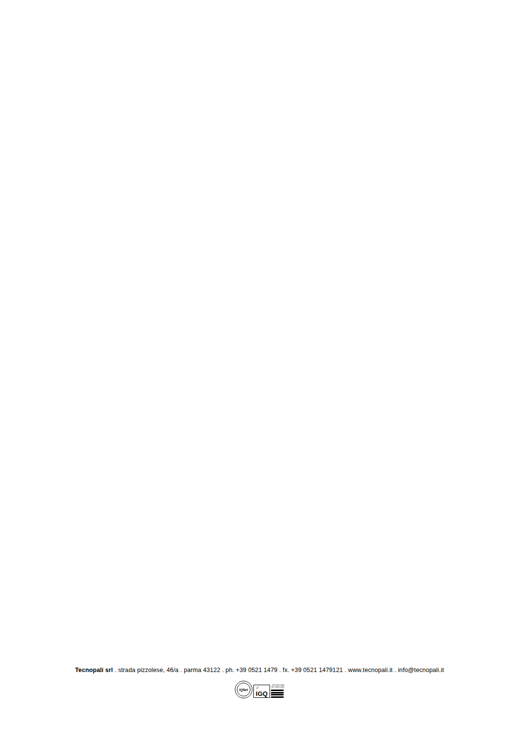Tecnopali srl . strada pizzolese, 46/a . parma 43122 . ph. +39 0521 1479 . fx. +39 0521 1479121 . www.tecnopali.it . info@tecnopali.it
✓IGQ ISO 9001:2008
ISO 14001:2004